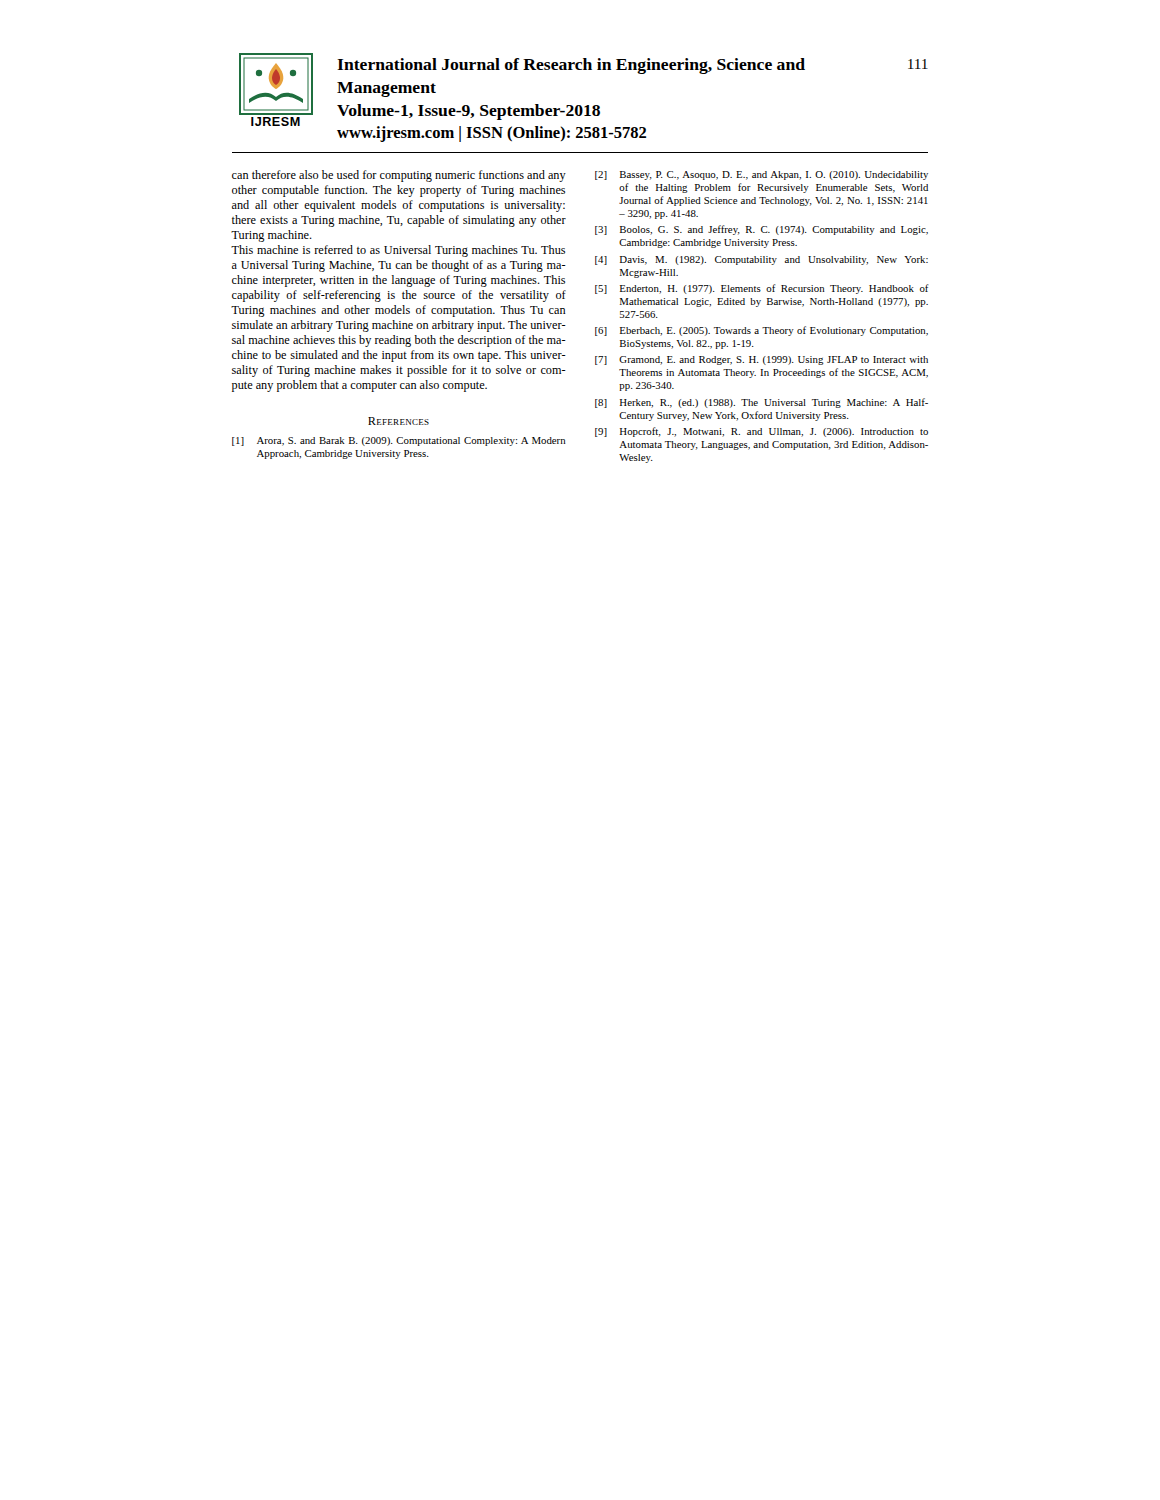IJRESM
International Journal of Research in Engineering, Science and Management Volume-1, Issue-9, September-2018 www.ijresm.com | ISSN (Online): 2581-5782
111
can therefore also be used for computing numeric functions and any other computable function. The key property of Turing machines and all other equivalent models of computations is universality: there exists a Turing machine, Tu, capable of simulating any other Turing machine.
This machine is referred to as Universal Turing machines Tu. Thus a Universal Turing Machine, Tu can be thought of as a Turing machine interpreter, written in the language of Turing machines. This capability of self-referencing is the source of the versatility of Turing machines and other models of computation. Thus Tu can simulate an arbitrary Turing machine on arbitrary input. The universal machine achieves this by reading both the description of the machine to be simulated and the input from its own tape. This universality of Turing machine makes it possible for it to solve or compute any problem that a computer can also compute.
References
[1] Arora, S. and Barak B. (2009). Computational Complexity: A Modern Approach, Cambridge University Press.
[2] Bassey, P. C., Asoquo, D. E., and Akpan, I. O. (2010). Undecidability of the Halting Problem for Recursively Enumerable Sets, World Journal of Applied Science and Technology, Vol. 2, No. 1, ISSN: 2141 – 3290, pp. 41-48.
[3] Boolos, G. S. and Jeffrey, R. C. (1974). Computability and Logic, Cambridge: Cambridge University Press.
[4] Davis, M. (1982). Computability and Unsolvability, New York: Mcgraw-Hill.
[5] Enderton, H. (1977). Elements of Recursion Theory. Handbook of Mathematical Logic, Edited by Barwise, North-Holland (1977), pp. 527-566.
[6] Eberbach, E. (2005). Towards a Theory of Evolutionary Computation, BioSystems, Vol. 82., pp. 1-19.
[7] Gramond, E. and Rodger, S. H. (1999). Using JFLAP to Interact with Theorems in Automata Theory. In Proceedings of the SIGCSE, ACM, pp. 236-340.
[8] Herken, R., (ed.) (1988). The Universal Turing Machine: A Half-Century Survey, New York, Oxford University Press.
[9] Hopcroft, J., Motwani, R. and Ullman, J. (2006). Introduction to Automata Theory, Languages, and Computation, 3rd Edition, Addison-Wesley.